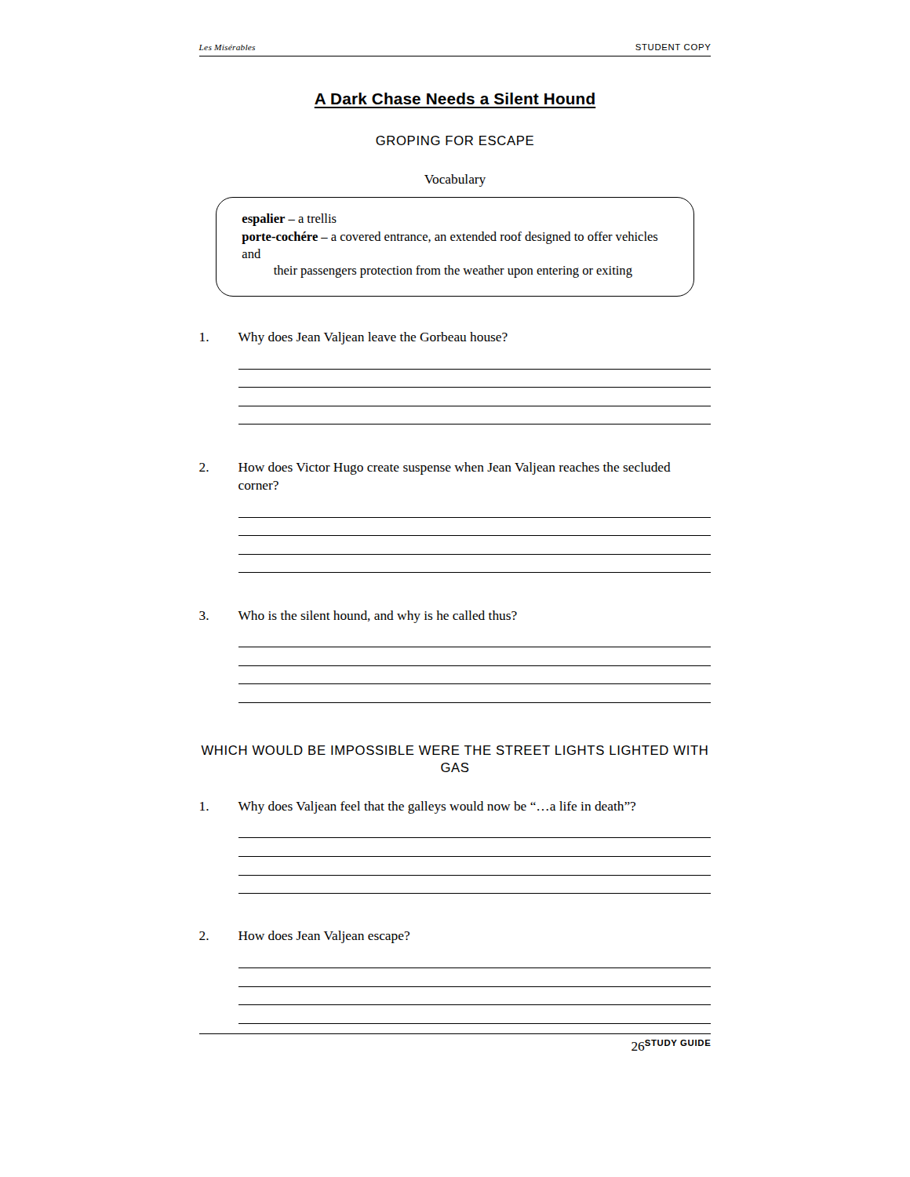Les Misérables
STUDENT COPY
A Dark Chase Needs a Silent Hound
GROPING FOR ESCAPE
Vocabulary
espalier – a trellis
porte-cochére – a covered entrance, an extended roof designed to offer vehicles and their passengers protection from the weather upon entering or exiting
1.
Why does Jean Valjean leave the Gorbeau house?
2.
How does Victor Hugo create suspense when Jean Valjean reaches the secluded corner?
3.
Who is the silent hound, and why is he called thus?
WHICH WOULD BE IMPOSSIBLE WERE THE STREET LIGHTS LIGHTED WITH GAS
1.
Why does Valjean feel that the galleys would now be “…a life in death”?
2.
How does Jean Valjean escape?
26 STUDY GUIDE